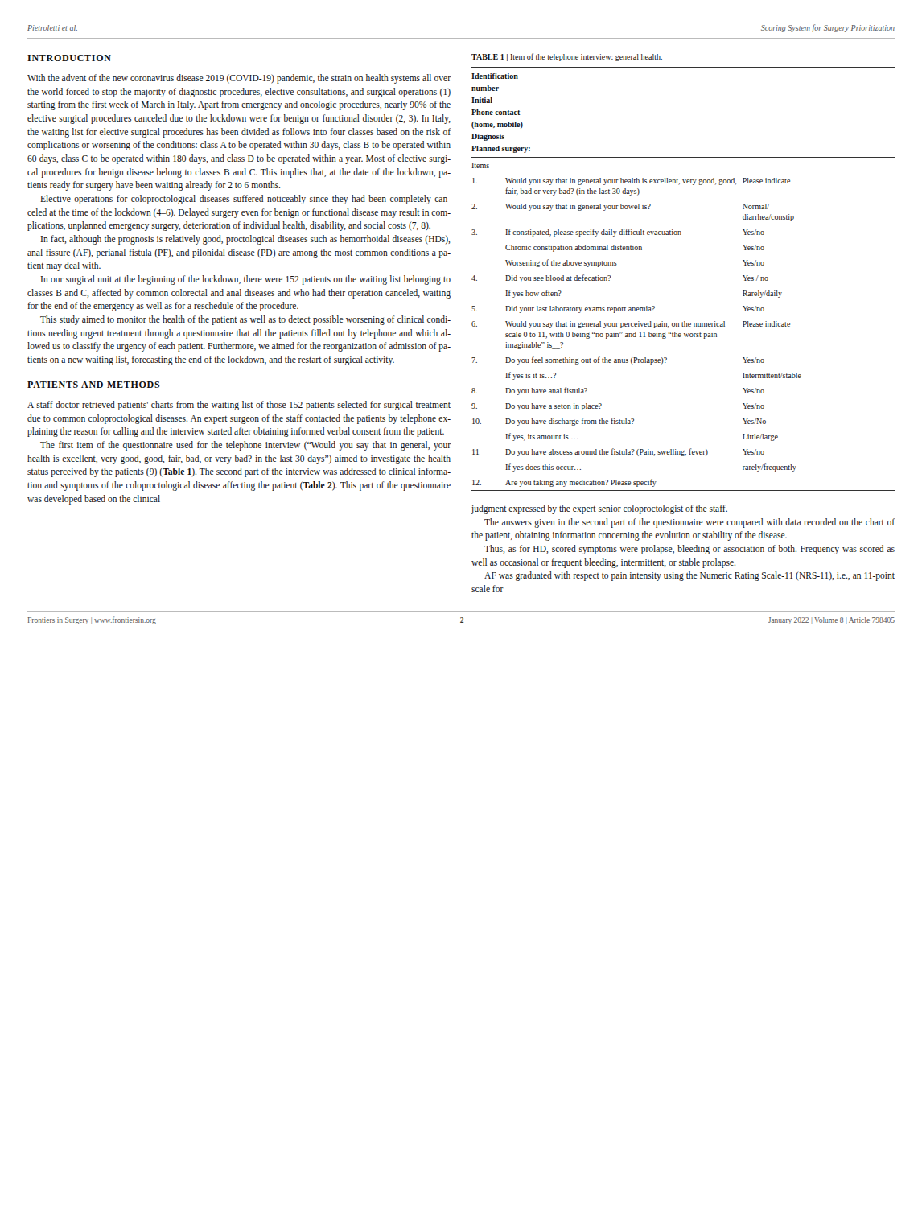Pietroletti et al.
Scoring System for Surgery Prioritization
Introduction
With the advent of the new coronavirus disease 2019 (COVID-19) pandemic, the strain on health systems all over the world forced to stop the majority of diagnostic procedures, elective consultations, and surgical operations (1) starting from the first week of March in Italy. Apart from emergency and oncologic procedures, nearly 90% of the elective surgical procedures canceled due to the lockdown were for benign or functional disorder (2, 3). In Italy, the waiting list for elective surgical procedures has been divided as follows into four classes based on the risk of complications or worsening of the conditions: class A to be operated within 30 days, class B to be operated within 60 days, class C to be operated within 180 days, and class D to be operated within a year. Most of elective surgical procedures for benign disease belong to classes B and C. This implies that, at the date of the lockdown, patients ready for surgery have been waiting already for 2 to 6 months.
Elective operations for coloproctological diseases suffered noticeably since they had been completely canceled at the time of the lockdown (4–6). Delayed surgery even for benign or functional disease may result in complications, unplanned emergency surgery, deterioration of individual health, disability, and social costs (7, 8).
In fact, although the prognosis is relatively good, proctological diseases such as hemorrhoidal diseases (HDs), anal fissure (AF), perianal fistula (PF), and pilonidal disease (PD) are among the most common conditions a patient may deal with.
In our surgical unit at the beginning of the lockdown, there were 152 patients on the waiting list belonging to classes B and C, affected by common colorectal and anal diseases and who had their operation canceled, waiting for the end of the emergency as well as for a reschedule of the procedure.
This study aimed to monitor the health of the patient as well as to detect possible worsening of clinical conditions needing urgent treatment through a questionnaire that all the patients filled out by telephone and which allowed us to classify the urgency of each patient. Furthermore, we aimed for the reorganization of admission of patients on a new waiting list, forecasting the end of the lockdown, and the restart of surgical activity.
Patients and Methods
A staff doctor retrieved patients' charts from the waiting list of those 152 patients selected for surgical treatment due to common coloproctological diseases. An expert surgeon of the staff contacted the patients by telephone explaining the reason for calling and the interview started after obtaining informed verbal consent from the patient.
The first item of the questionnaire used for the telephone interview (“Would you say that in general, your health is excellent, very good, good, fair, bad, or very bad? in the last 30 days”) aimed to investigate the health status perceived by the patients (9) (Table 1). The second part of the interview was addressed to clinical information and symptoms of the coloproctological disease affecting the patient (Table 2). This part of the questionnaire was developed based on the clinical
TABLE 1 | Item of the telephone interview: general health.
| Identification number Initial Phone contact (home, mobile) Diagnosis Planned surgery: |
| Items |
| 1. | Would you say that in general your health is excellent, very good, good, fair, bad or very bad? (in the last 30 days) | Please indicate |
| 2. | Would you say that in general your bowel is? | Normal/ diarrhea/constip |
| 3. | If constipated, please specify daily difficult evacuation | Yes/no |
| | Chronic constipation abdominal distention | Yes/no |
| | Worsening of the above symptoms | Yes/no |
| 4. | Did you see blood at defecation? | Yes / no |
| | If yes how often? | Rarely/daily |
| 5. | Did your last laboratory exams report anemia? | Yes/no |
| 6. | Would you say that in general your perceived pain, on the numerical scale 0 to 11, with 0 being “no pain” and 11 being “the worst pain imaginable” is__? | Please indicate |
| 7. | Do you feel something out of the anus (Prolapse)? | Yes/no |
| | If yes is it is…? | Intermittent/stable |
| 8. | Do you have anal fistula? | Yes/no |
| 9. | Do you have a seton in place? | Yes/no |
| 10. | Do you have discharge from the fistula? | Yes/No |
| | If yes, its amount is … | Little/large |
| 11 | Do you have abscess around the fistula? (Pain, swelling, fever) | Yes/no |
| | If yes does this occur… | rarely/frequently |
| 12. | Are you taking any medication? Please specify | |
judgment expressed by the expert senior coloproctologist of the staff.
The answers given in the second part of the questionnaire were compared with data recorded on the chart of the patient, obtaining information concerning the evolution or stability of the disease.
Thus, as for HD, scored symptoms were prolapse, bleeding or association of both. Frequency was scored as well as occasional or frequent bleeding, intermittent, or stable prolapse.
AF was graduated with respect to pain intensity using the Numeric Rating Scale-11 (NRS-11), i.e., an 11-point scale for
Frontiers in Surgery | www.frontiersin.org
2
January 2022 | Volume 8 | Article 798405